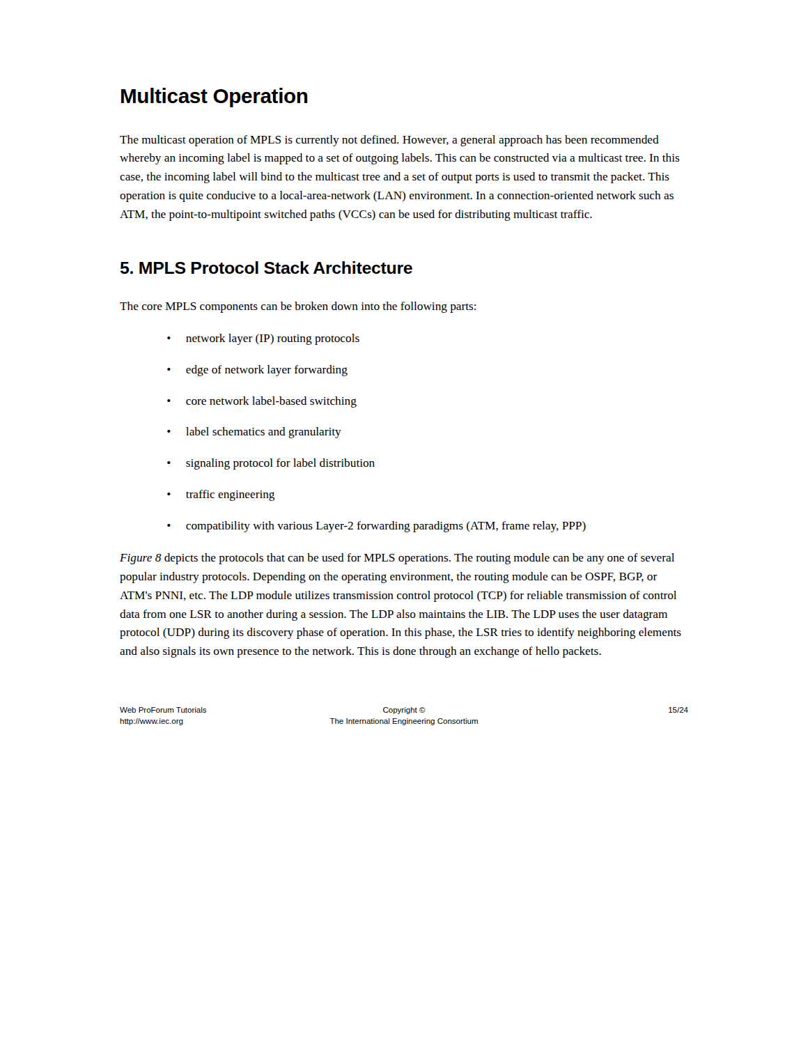Multicast Operation
The multicast operation of MPLS is currently not defined. However, a general approach has been recommended whereby an incoming label is mapped to a set of outgoing labels. This can be constructed via a multicast tree. In this case, the incoming label will bind to the multicast tree and a set of output ports is used to transmit the packet. This operation is quite conducive to a local-area-network (LAN) environment. In a connection-oriented network such as ATM, the point-to-multipoint switched paths (VCCs) can be used for distributing multicast traffic.
5. MPLS Protocol Stack Architecture
The core MPLS components can be broken down into the following parts:
network layer (IP) routing protocols
edge of network layer forwarding
core network label-based switching
label schematics and granularity
signaling protocol for label distribution
traffic engineering
compatibility with various Layer-2 forwarding paradigms (ATM, frame relay, PPP)
Figure 8 depicts the protocols that can be used for MPLS operations. The routing module can be any one of several popular industry protocols. Depending on the operating environment, the routing module can be OSPF, BGP, or ATM's PNNI, etc. The LDP module utilizes transmission control protocol (TCP) for reliable transmission of control data from one LSR to another during a session. The LDP also maintains the LIB. The LDP uses the user datagram protocol (UDP) during its discovery phase of operation. In this phase, the LSR tries to identify neighboring elements and also signals its own presence to the network. This is done through an exchange of hello packets.
| Web ProForum Tutorials http://www.iec.org | Copyright © The International Engineering Consortium | 15/24 |